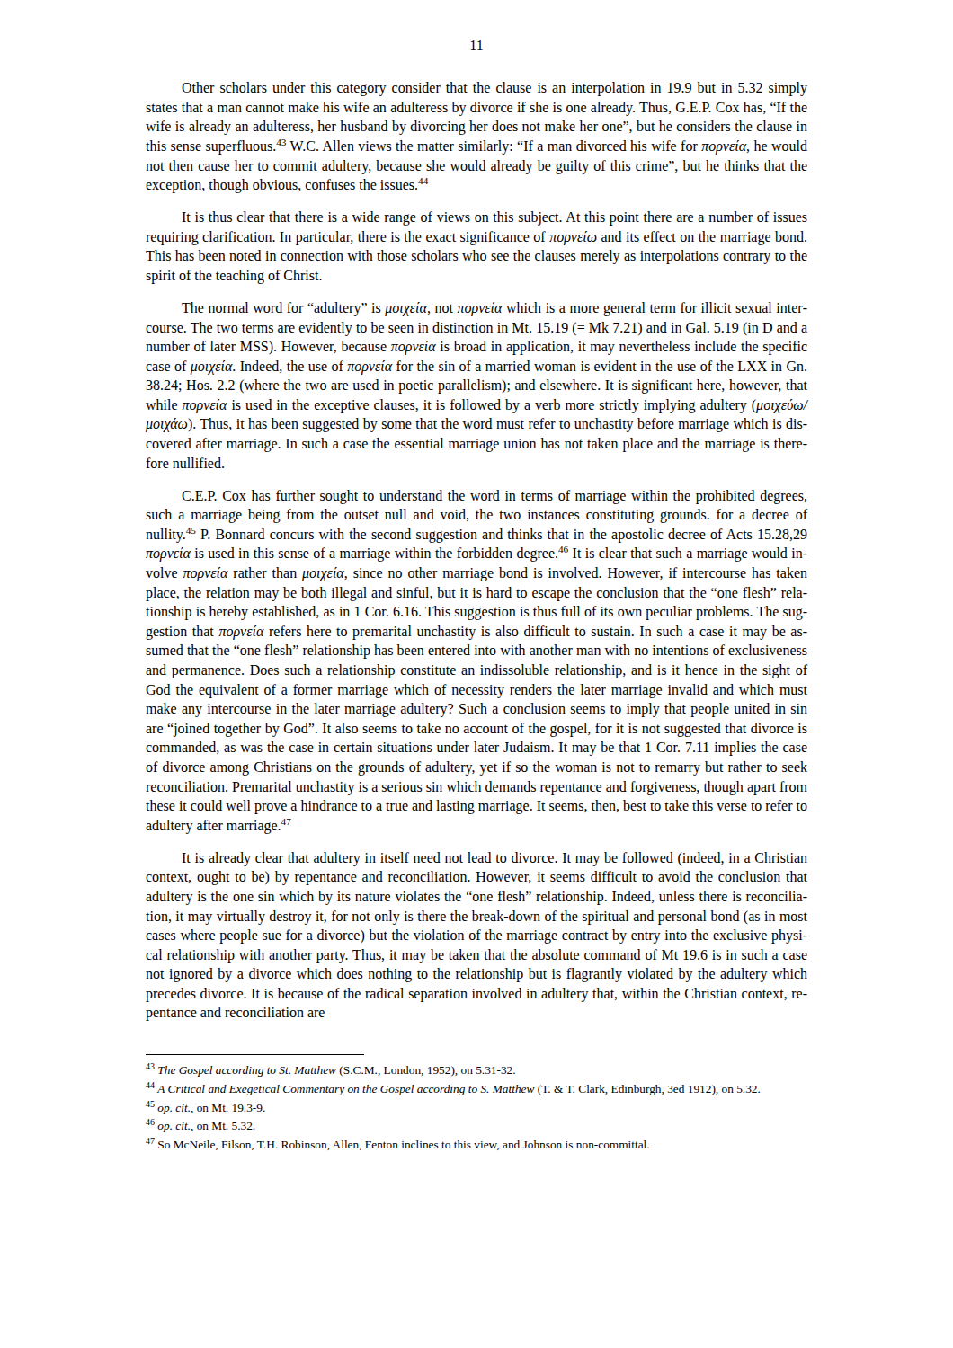11
Other scholars under this category consider that the clause is an interpolation in 19.9 but in 5.32 simply states that a man cannot make his wife an adulteress by divorce if she is one already. Thus, G.E.P. Cox has, “If the wife is already an adulteress, her husband by divorcing her does not make her one”, but he considers the clause in this sense superfluous.43 W.C. Allen views the matter similarly: “If a man divorced his wife for πορνεία, he would not then cause her to commit adultery, because she would already be guilty of this crime”, but he thinks that the exception, though obvious, confuses the issues.44
It is thus clear that there is a wide range of views on this subject. At this point there are a number of issues requiring clarification. In particular, there is the exact significance of πορνείω and its effect on the marriage bond. This has been noted in connection with those scholars who see the clauses merely as interpolations contrary to the spirit of the teaching of Christ.
The normal word for “adultery” is μοιχεία, not πορνεία which is a more general term for illicit sexual intercourse. The two terms are evidently to be seen in distinction in Mt. 15.19 (= Mk 7.21) and in Gal. 5.19 (in D and a number of later MSS). However, because πορνεία is broad in application, it may nevertheless include the specific case of μοιχεία. Indeed, the use of πορνεία for the sin of a married woman is evident in the use of the LXX in Gn. 38.24; Hos. 2.2 (where the two are used in poetic parallelism); and elsewhere. It is significant here, however, that while πορνεία is used in the exceptive clauses, it is followed by a verb more strictly implying adultery (μοιχεύω/μοιχάω). Thus, it has been suggested by some that the word must refer to unchastity before marriage which is discovered after marriage. In such a case the essential marriage union has not taken place and the marriage is therefore nullified.
C.E.P. Cox has further sought to understand the word in terms of marriage within the prohibited degrees, such a marriage being from the outset null and void, the two instances constituting grounds. for a decree of nullity.45 P. Bonnard concurs with the second suggestion and thinks that in the apostolic decree of Acts 15.28,29 πορνεία is used in this sense of a marriage within the forbidden degree.46 It is clear that such a marriage would involve πορνεία rather than μοιχεία, since no other marriage bond is involved. However, if intercourse has taken place, the relation may be both illegal and sinful, but it is hard to escape the conclusion that the “one flesh” relationship is hereby established, as in 1 Cor. 6.16. This suggestion is thus full of its own peculiar problems. The suggestion that πορνεία refers here to premarital unchastity is also difficult to sustain. In such a case it may be assumed that the “one flesh” relationship has been entered into with another man with no intentions of exclusiveness and permanence. Does such a relationship constitute an indissoluble relationship, and is it hence in the sight of God the equivalent of a former marriage which of necessity renders the later marriage invalid and which must make any intercourse in the later marriage adultery? Such a conclusion seems to imply that people united in sin are “joined together by God”. It also seems to take no account of the gospel, for it is not suggested that divorce is commanded, as was the case in certain situations under later Judaism. It may be that 1 Cor. 7.11 implies the case of divorce among Christians on the grounds of adultery, yet if so the woman is not to remarry but rather to seek reconciliation. Premarital unchastity is a serious sin which demands repentance and forgiveness, though apart from these it could well prove a hindrance to a true and lasting marriage. It seems, then, best to take this verse to refer to adultery after marriage.47
It is already clear that adultery in itself need not lead to divorce. It may be followed (indeed, in a Christian context, ought to be) by repentance and reconciliation. However, it seems difficult to avoid the conclusion that adultery is the one sin which by its nature violates the “one flesh” relationship. Indeed, unless there is reconciliation, it may virtually destroy it, for not only is there the break-down of the spiritual and personal bond (as in most cases where people sue for a divorce) but the violation of the marriage contract by entry into the exclusive physical relationship with another party. Thus, it may be taken that the absolute command of Mt 19.6 is in such a case not ignored by a divorce which does nothing to the relationship but is flagrantly violated by the adultery which precedes divorce. It is because of the radical separation involved in adultery that, within the Christian context, repentance and reconciliation are
43 The Gospel according to St. Matthew (S.C.M., London, 1952), on 5.31-32.
44 A Critical and Exegetical Commentary on the Gospel according to S. Matthew (T. & T. Clark, Edinburgh, 3ed 1912), on 5.32.
45 op. cit., on Mt. 19.3-9.
46 op. cit., on Mt. 5.32.
47 So McNeile, Filson, T.H. Robinson, Allen, Fenton inclines to this view, and Johnson is non-committal.